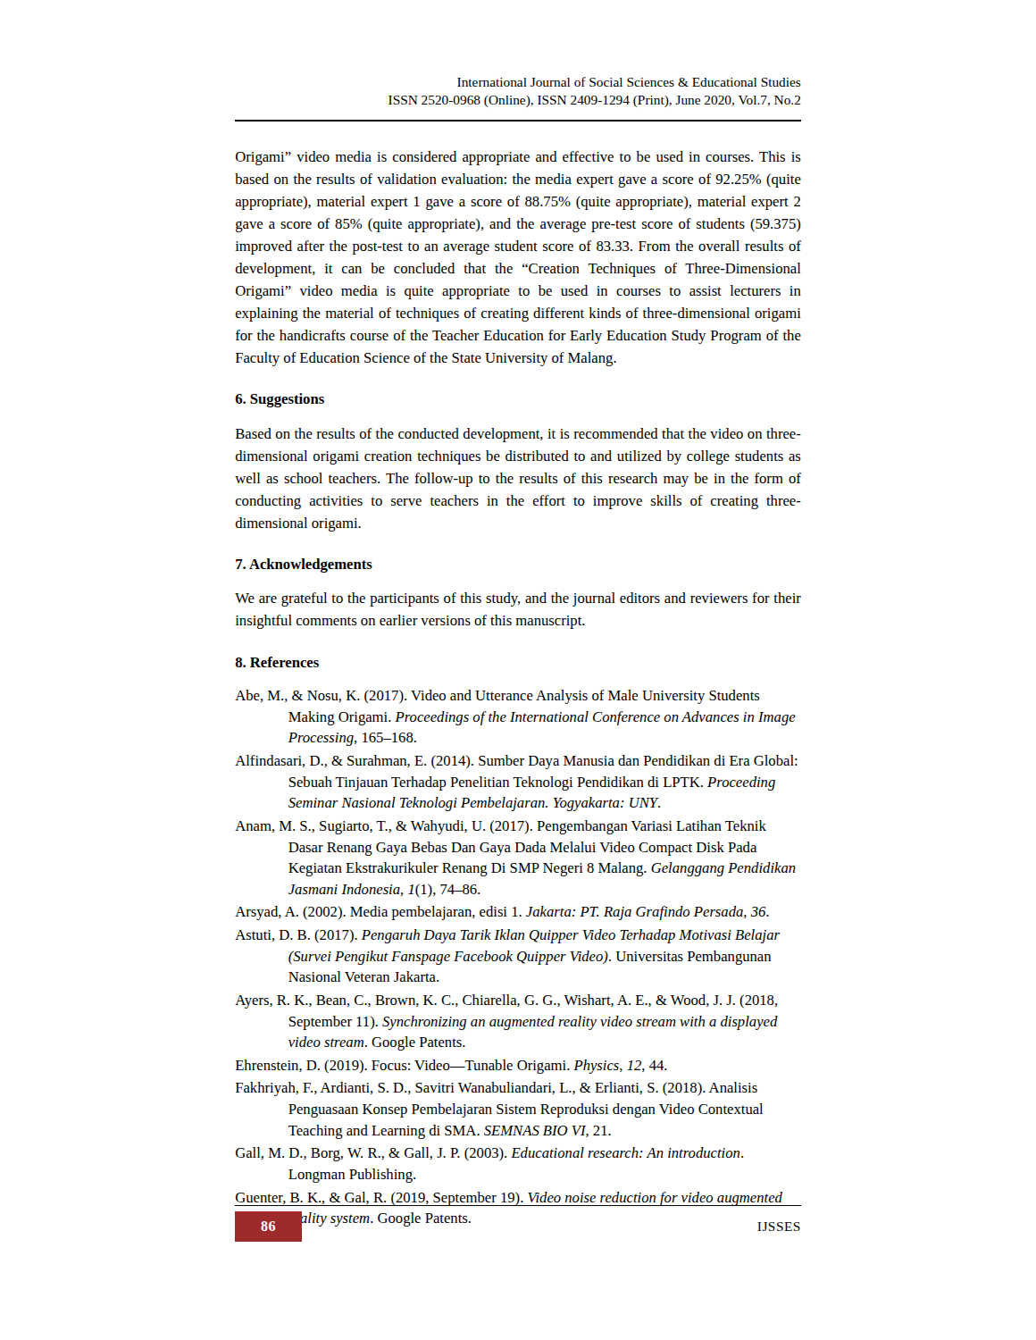International Journal of Social Sciences & Educational Studies ISSN 2520-0968 (Online), ISSN 2409-1294 (Print), June 2020, Vol.7, No.2
Origami” video media is considered appropriate and effective to be used in courses. This is based on the results of validation evaluation: the media expert gave a score of 92.25% (quite appropriate), material expert 1 gave a score of 88.75% (quite appropriate), material expert 2 gave a score of 85% (quite appropriate), and the average pre-test score of students (59.375) improved after the post-test to an average student score of 83.33. From the overall results of development, it can be concluded that the “Creation Techniques of Three-Dimensional Origami” video media is quite appropriate to be used in courses to assist lecturers in explaining the material of techniques of creating different kinds of three-dimensional origami for the handicrafts course of the Teacher Education for Early Education Study Program of the Faculty of Education Science of the State University of Malang.
6. Suggestions
Based on the results of the conducted development, it is recommended that the video on three-dimensional origami creation techniques be distributed to and utilized by college students as well as school teachers. The follow-up to the results of this research may be in the form of conducting activities to serve teachers in the effort to improve skills of creating three-dimensional origami.
7. Acknowledgements
We are grateful to the participants of this study, and the journal editors and reviewers for their insightful comments on earlier versions of this manuscript.
8. References
Abe, M., & Nosu, K. (2017). Video and Utterance Analysis of Male University Students Making Origami. Proceedings of the International Conference on Advances in Image Processing, 165–168.
Alfindasari, D., & Surahman, E. (2014). Sumber Daya Manusia dan Pendidikan di Era Global: Sebuah Tinjauan Terhadap Penelitian Teknologi Pendidikan di LPTK. Proceeding Seminar Nasional Teknologi Pembelajaran. Yogyakarta: UNY.
Anam, M. S., Sugiarto, T., & Wahyudi, U. (2017). Pengembangan Variasi Latihan Teknik Dasar Renang Gaya Bebas Dan Gaya Dada Melalui Video Compact Disk Pada Kegiatan Ekstrakurikuler Renang Di SMP Negeri 8 Malang. Gelanggang Pendidikan Jasmani Indonesia, 1(1), 74–86.
Arsyad, A. (2002). Media pembelajaran, edisi 1. Jakarta: PT. Raja Grafindo Persada, 36.
Astuti, D. B. (2017). Pengaruh Daya Tarik Iklan Quipper Video Terhadap Motivasi Belajar (Survei Pengikut Fanspage Facebook Quipper Video). Universitas Pembangunan Nasional Veteran Jakarta.
Ayers, R. K., Bean, C., Brown, K. C., Chiarella, G. G., Wishart, A. E., & Wood, J. J. (2018, September 11). Synchronizing an augmented reality video stream with a displayed video stream. Google Patents.
Ehrenstein, D. (2019). Focus: Video—Tunable Origami. Physics, 12, 44.
Fakhriyah, F., Ardianti, S. D., Savitri Wanabuliandari, L., & Erlianti, S. (2018). Analisis Penguasaan Konsep Pembelajaran Sistem Reproduksi dengan Video Contextual Teaching and Learning di SMA. SEMNAS BIO VI, 21.
Gall, M. D., Borg, W. R., & Gall, J. P. (2003). Educational research: An introduction. Longman Publishing.
Guenter, B. K., & Gal, R. (2019, September 19). Video noise reduction for video augmented reality system. Google Patents.
86 IJSSES